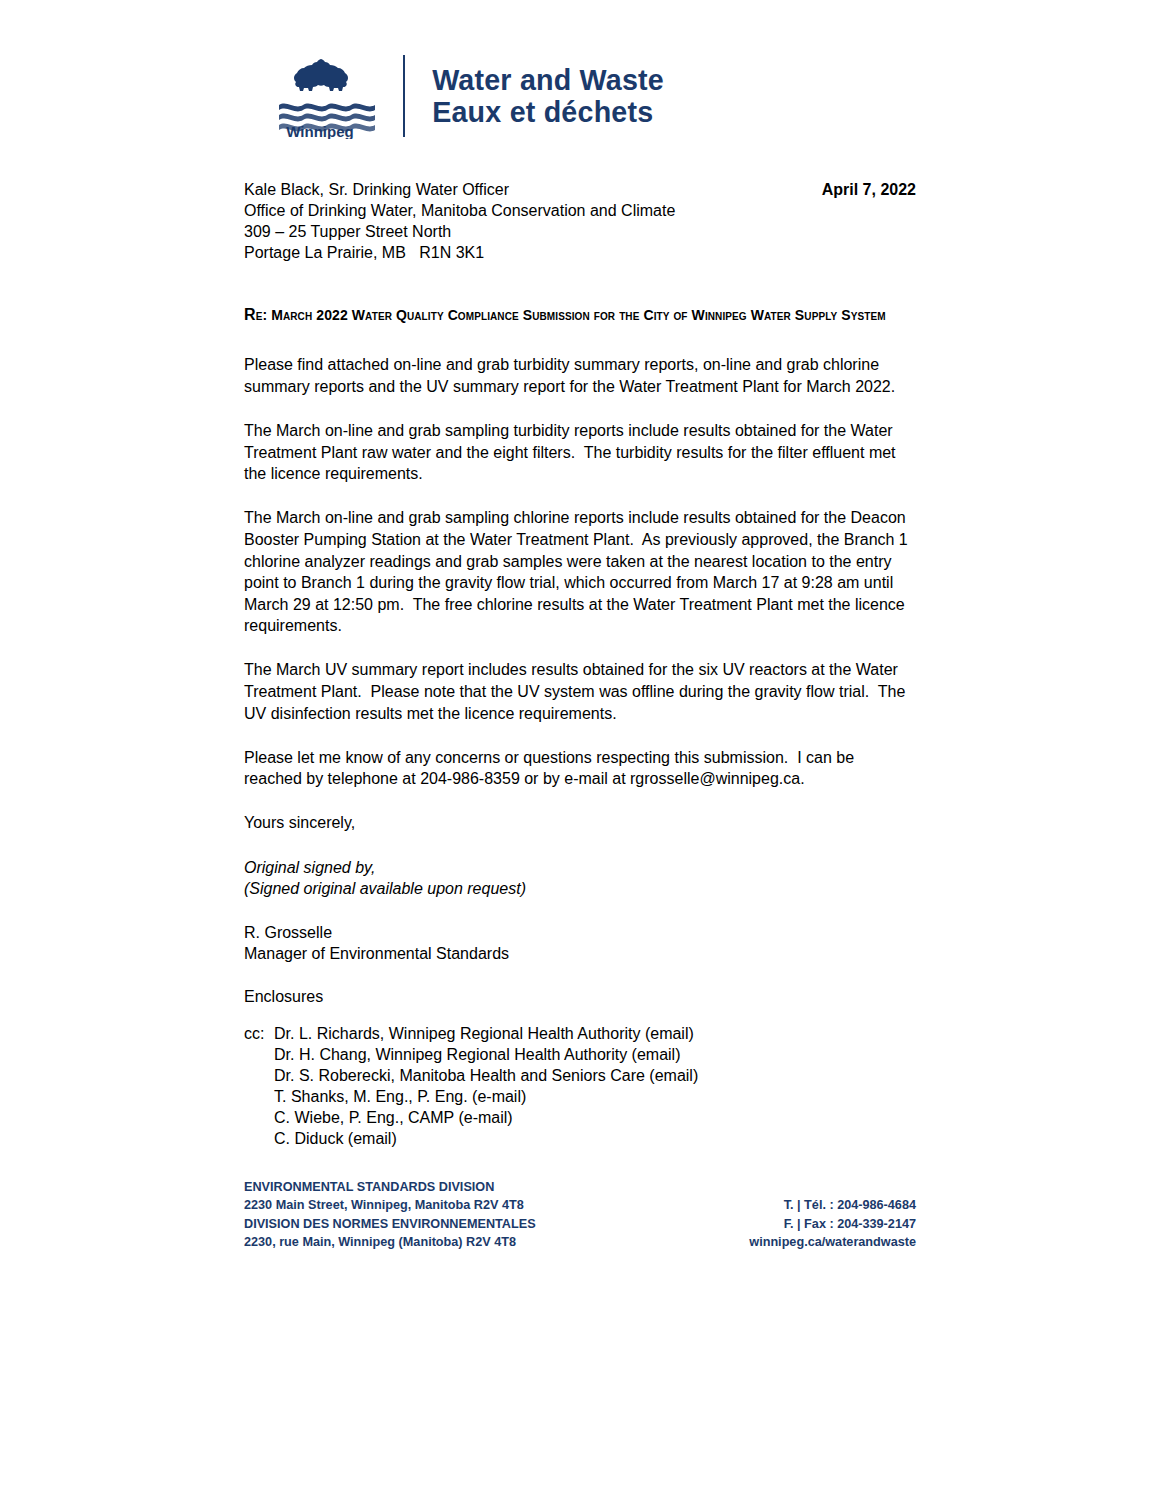Winnipeg
Water and Waste
Eaux et déchets
Kale Black, Sr. Drinking Water Officer
Office of Drinking Water, Manitoba Conservation and Climate
309 – 25 Tupper Street North
Portage La Prairie, MB R1N 3K1
April 7, 2022
Re: March 2022 Water Quality Compliance Submission for the City of Winnipeg Water Supply System
Please find attached on-line and grab turbidity summary reports, on-line and grab chlorine summary reports and the UV summary report for the Water Treatment Plant for March 2022.
The March on-line and grab sampling turbidity reports include results obtained for the Water Treatment Plant raw water and the eight filters. The turbidity results for the filter effluent met the licence requirements.
The March on-line and grab sampling chlorine reports include results obtained for the Deacon Booster Pumping Station at the Water Treatment Plant. As previously approved, the Branch 1 chlorine analyzer readings and grab samples were taken at the nearest location to the entry point to Branch 1 during the gravity flow trial, which occurred from March 17 at 9:28 am until March 29 at 12:50 pm. The free chlorine results at the Water Treatment Plant met the licence requirements.
The March UV summary report includes results obtained for the six UV reactors at the Water Treatment Plant. Please note that the UV system was offline during the gravity flow trial. The UV disinfection results met the licence requirements.
Please let me know of any concerns or questions respecting this submission. I can be reached by telephone at 204-986-8359 or by e-mail at rgrosselle@winnipeg.ca.
Yours sincerely,
Original signed by,
(Signed original available upon request)
R. Grosselle
Manager of Environmental Standards
Enclosures
cc:
Dr. L. Richards, Winnipeg Regional Health Authority (email)
Dr. H. Chang, Winnipeg Regional Health Authority (email)
Dr. S. Roberecki, Manitoba Health and Seniors Care (email)
T. Shanks, M. Eng., P. Eng. (e-mail)
C. Wiebe, P. Eng., CAMP (e-mail)
C. Diduck (email)
ENVIRONMENTAL STANDARDS DIVISION
2230 Main Street, Winnipeg, Manitoba R2V 4T8
DIVISION DES NORMES ENVIRONNEMENTALES
2230, rue Main, Winnipeg (Manitoba) R2V 4T8
T. | Tél. : 204-986-4684
F. | Fax : 204-339-2147
winnipeg.ca/waterandwaste